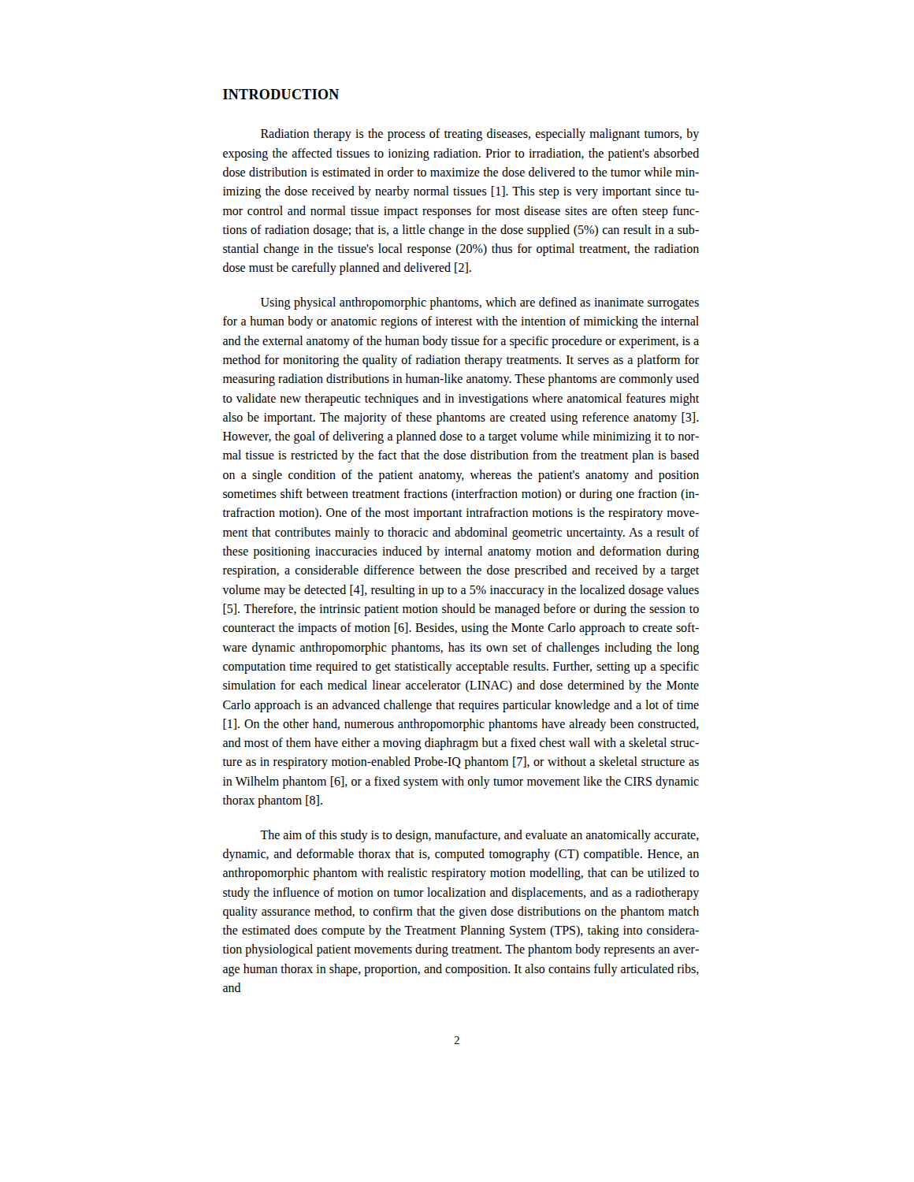INTRODUCTION
Radiation therapy is the process of treating diseases, especially malignant tumors, by exposing the affected tissues to ionizing radiation. Prior to irradiation, the patient's absorbed dose distribution is estimated in order to maximize the dose delivered to the tumor while minimizing the dose received by nearby normal tissues [1]. This step is very important since tumor control and normal tissue impact responses for most disease sites are often steep functions of radiation dosage; that is, a little change in the dose supplied (5%) can result in a substantial change in the tissue's local response (20%) thus for optimal treatment, the radiation dose must be carefully planned and delivered [2].
Using physical anthropomorphic phantoms, which are defined as inanimate surrogates for a human body or anatomic regions of interest with the intention of mimicking the internal and the external anatomy of the human body tissue for a specific procedure or experiment, is a method for monitoring the quality of radiation therapy treatments. It serves as a platform for measuring radiation distributions in human-like anatomy. These phantoms are commonly used to validate new therapeutic techniques and in investigations where anatomical features might also be important. The majority of these phantoms are created using reference anatomy [3]. However, the goal of delivering a planned dose to a target volume while minimizing it to normal tissue is restricted by the fact that the dose distribution from the treatment plan is based on a single condition of the patient anatomy, whereas the patient's anatomy and position sometimes shift between treatment fractions (interfraction motion) or during one fraction (intrafraction motion). One of the most important intrafraction motions is the respiratory movement that contributes mainly to thoracic and abdominal geometric uncertainty. As a result of these positioning inaccuracies induced by internal anatomy motion and deformation during respiration, a considerable difference between the dose prescribed and received by a target volume may be detected [4], resulting in up to a 5% inaccuracy in the localized dosage values [5]. Therefore, the intrinsic patient motion should be managed before or during the session to counteract the impacts of motion [6]. Besides, using the Monte Carlo approach to create software dynamic anthropomorphic phantoms, has its own set of challenges including the long computation time required to get statistically acceptable results. Further, setting up a specific simulation for each medical linear accelerator (LINAC) and dose determined by the Monte Carlo approach is an advanced challenge that requires particular knowledge and a lot of time [1]. On the other hand, numerous anthropomorphic phantoms have already been constructed, and most of them have either a moving diaphragm but a fixed chest wall with a skeletal structure as in respiratory motion-enabled Probe-IQ phantom [7], or without a skeletal structure as in Wilhelm phantom [6], or a fixed system with only tumor movement like the CIRS dynamic thorax phantom [8].
The aim of this study is to design, manufacture, and evaluate an anatomically accurate, dynamic, and deformable thorax that is, computed tomography (CT) compatible. Hence, an anthropomorphic phantom with realistic respiratory motion modelling, that can be utilized to study the influence of motion on tumor localization and displacements, and as a radiotherapy quality assurance method, to confirm that the given dose distributions on the phantom match the estimated does compute by the Treatment Planning System (TPS), taking into consideration physiological patient movements during treatment. The phantom body represents an average human thorax in shape, proportion, and composition. It also contains fully articulated ribs, and
2